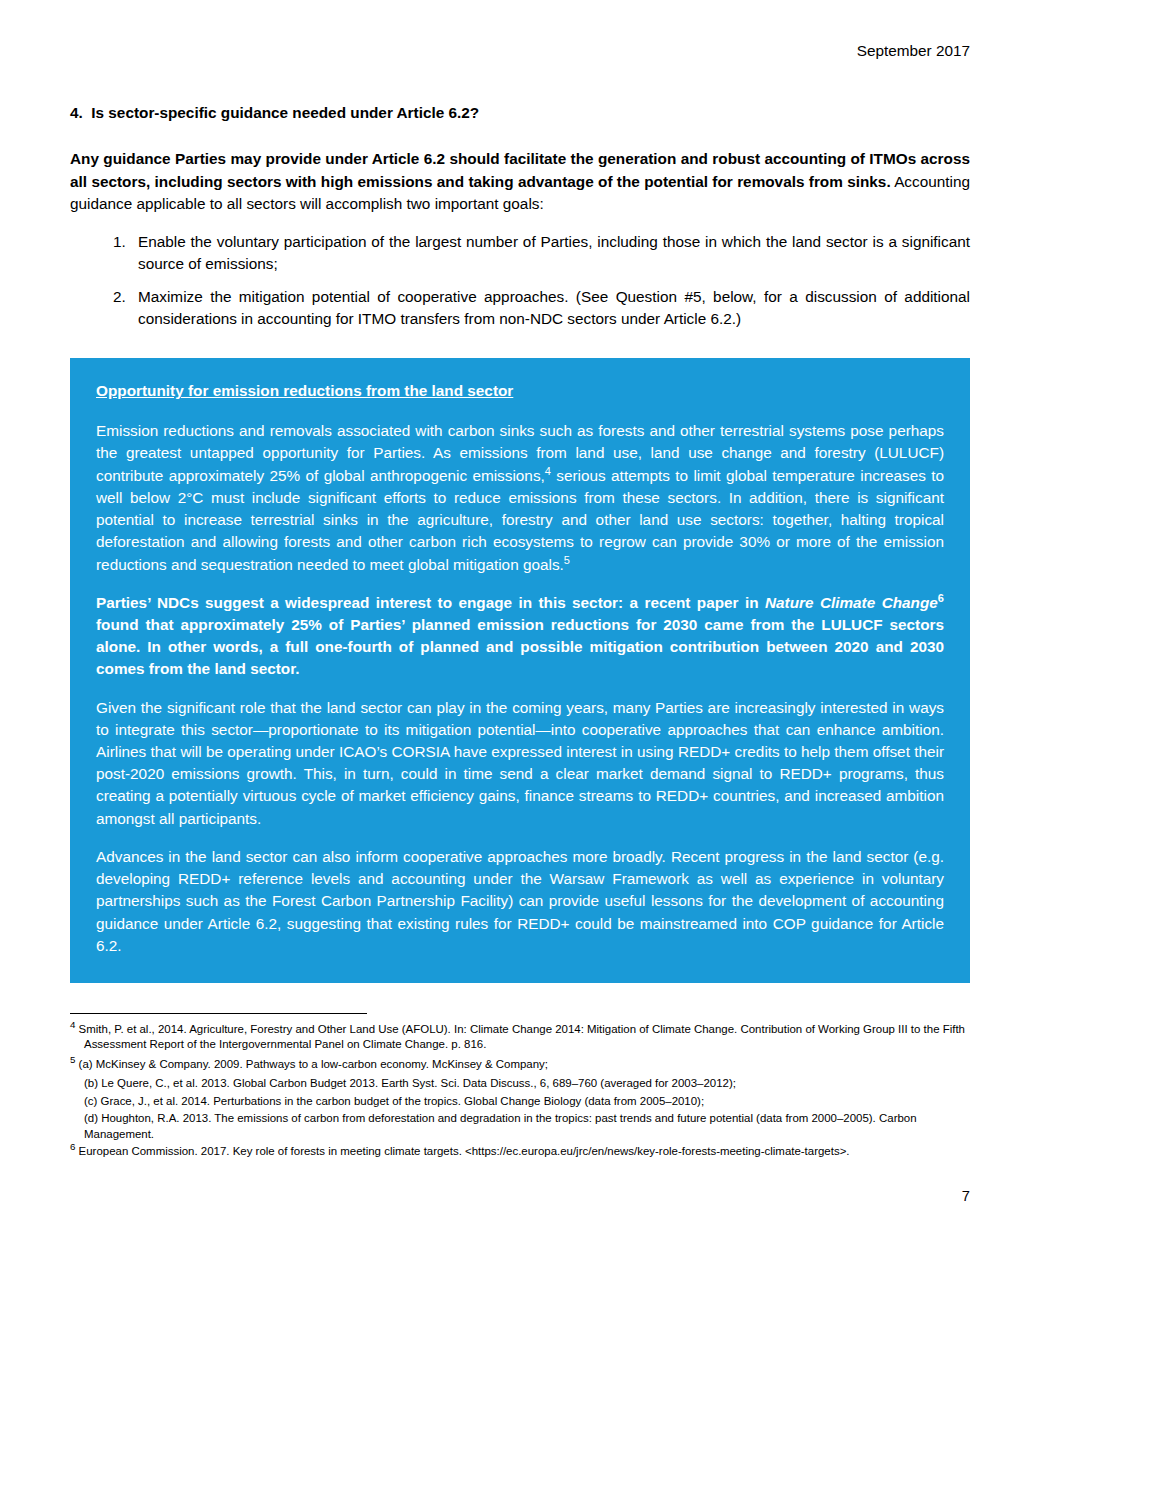September 2017
4. Is sector-specific guidance needed under Article 6.2?
Any guidance Parties may provide under Article 6.2 should facilitate the generation and robust accounting of ITMOs across all sectors, including sectors with high emissions and taking advantage of the potential for removals from sinks. Accounting guidance applicable to all sectors will accomplish two important goals:
Enable the voluntary participation of the largest number of Parties, including those in which the land sector is a significant source of emissions;
Maximize the mitigation potential of cooperative approaches. (See Question #5, below, for a discussion of additional considerations in accounting for ITMO transfers from non-NDC sectors under Article 6.2.)
Opportunity for emission reductions from the land sector
Emission reductions and removals associated with carbon sinks such as forests and other terrestrial systems pose perhaps the greatest untapped opportunity for Parties. As emissions from land use, land use change and forestry (LULUCF) contribute approximately 25% of global anthropogenic emissions,4 serious attempts to limit global temperature increases to well below 2°C must include significant efforts to reduce emissions from these sectors. In addition, there is significant potential to increase terrestrial sinks in the agriculture, forestry and other land use sectors: together, halting tropical deforestation and allowing forests and other carbon rich ecosystems to regrow can provide 30% or more of the emission reductions and sequestration needed to meet global mitigation goals.5
Parties’ NDCs suggest a widespread interest to engage in this sector: a recent paper in Nature Climate Change6 found that approximately 25% of Parties’ planned emission reductions for 2030 came from the LULUCF sectors alone. In other words, a full one-fourth of planned and possible mitigation contribution between 2020 and 2030 comes from the land sector.
Given the significant role that the land sector can play in the coming years, many Parties are increasingly interested in ways to integrate this sector—proportionate to its mitigation potential—into cooperative approaches that can enhance ambition. Airlines that will be operating under ICAO’s CORSIA have expressed interest in using REDD+ credits to help them offset their post-2020 emissions growth. This, in turn, could in time send a clear market demand signal to REDD+ programs, thus creating a potentially virtuous cycle of market efficiency gains, finance streams to REDD+ countries, and increased ambition amongst all participants.
Advances in the land sector can also inform cooperative approaches more broadly. Recent progress in the land sector (e.g. developing REDD+ reference levels and accounting under the Warsaw Framework as well as experience in voluntary partnerships such as the Forest Carbon Partnership Facility) can provide useful lessons for the development of accounting guidance under Article 6.2, suggesting that existing rules for REDD+ could be mainstreamed into COP guidance for Article 6.2.
4 Smith, P. et al., 2014. Agriculture, Forestry and Other Land Use (AFOLU). In: Climate Change 2014: Mitigation of Climate Change. Contribution of Working Group III to the Fifth Assessment Report of the Intergovernmental Panel on Climate Change. p. 816.
5 (a) McKinsey & Company. 2009. Pathways to a low-carbon economy. McKinsey & Company;
(b) Le Quere, C., et al. 2013. Global Carbon Budget 2013. Earth Syst. Sci. Data Discuss., 6, 689–760 (averaged for 2003–2012);
(c) Grace, J., et al. 2014. Perturbations in the carbon budget of the tropics. Global Change Biology (data from 2005–2010);
(d) Houghton, R.A. 2013. The emissions of carbon from deforestation and degradation in the tropics: past trends and future potential (data from 2000–2005). Carbon Management.
6 European Commission. 2017. Key role of forests in meeting climate targets. <https://ec.europa.eu/jrc/en/news/key-role-forests-meeting-climate-targets>.
7